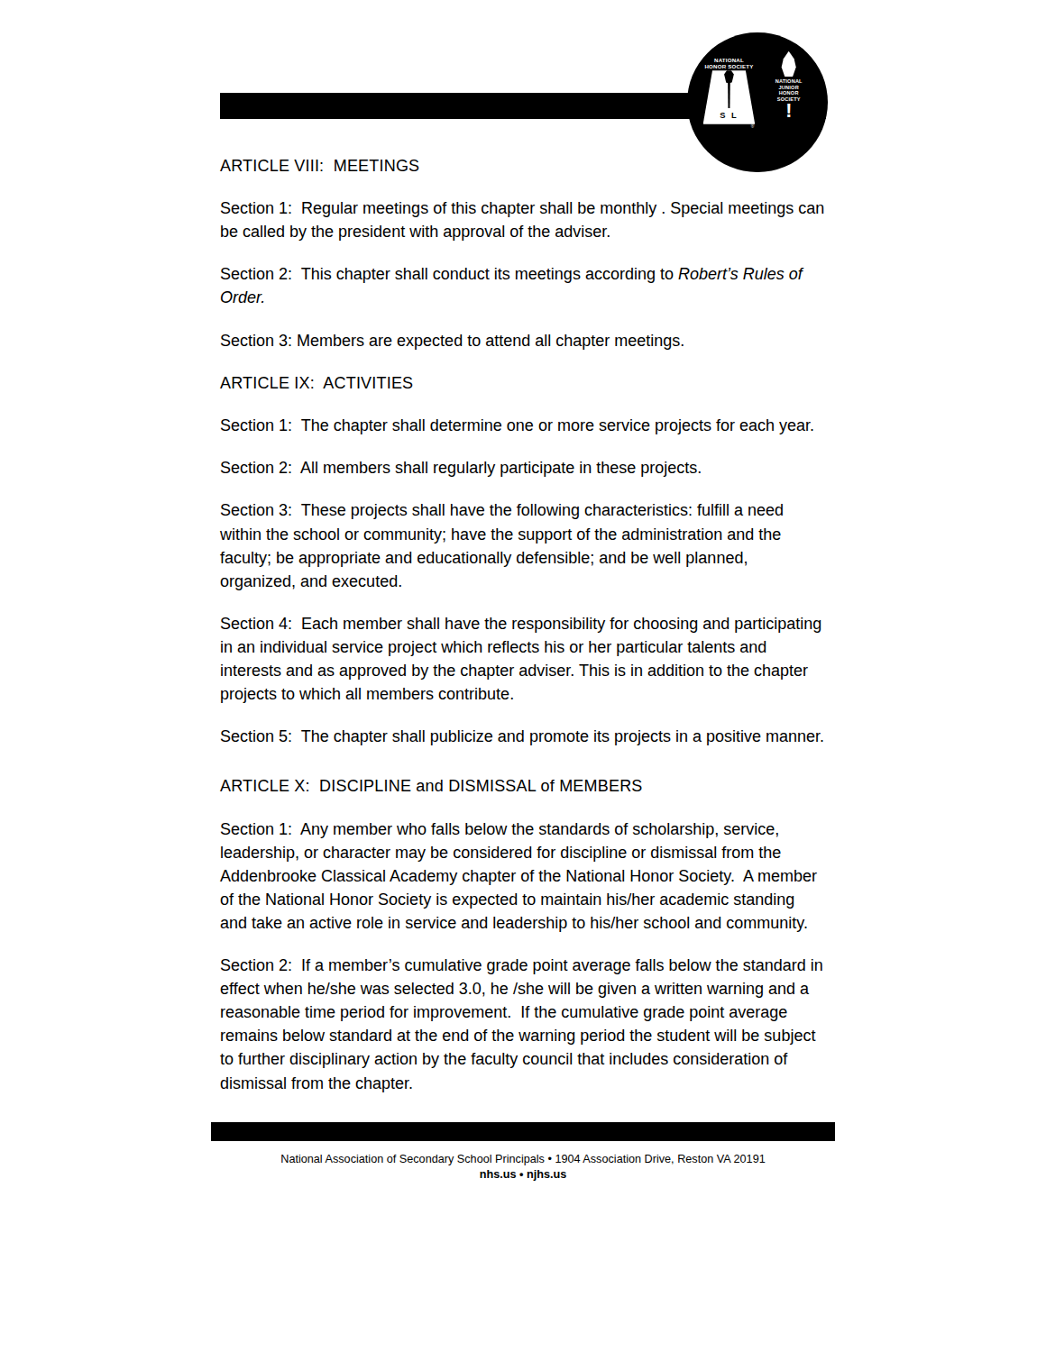NATIONAL
HONOR SOCIETY
S L
®
NATIONAL
JUNIOR
HONOR
SOCIETY
!
ARTICLE VIII: MEETINGS
Section 1: Regular meetings of this chapter shall be monthly . Special meetings can be called by the president with approval of the adviser.
Section 2: This chapter shall conduct its meetings according to Robert’s Rules of Order.
Section 3: Members are expected to attend all chapter meetings.
ARTICLE IX: ACTIVITIES
Section 1: The chapter shall determine one or more service projects for each year.
Section 2: All members shall regularly participate in these projects.
Section 3: These projects shall have the following characteristics: fulfill a need within the school or community; have the support of the administration and the faculty; be appropriate and educationally defensible; and be well planned, organized, and executed.
Section 4: Each member shall have the responsibility for choosing and participating in an individual service project which reflects his or her particular talents and interests and as approved by the chapter adviser. This is in addition to the chapter projects to which all members contribute.
Section 5: The chapter shall publicize and promote its projects in a positive manner.
ARTICLE X: DISCIPLINE and DISMISSAL of MEMBERS
Section 1: Any member who falls below the standards of scholarship, service, leadership, or character may be considered for discipline or dismissal from the Addenbrooke Classical Academy chapter of the National Honor Society. A member of the National Honor Society is expected to maintain his/her academic standing and take an active role in service and leadership to his/her school and community.
Section 2: If a member’s cumulative grade point average falls below the standard in effect when he/she was selected 3.0, he /she will be given a written warning and a reasonable time period for improvement. If the cumulative grade point average remains below standard at the end of the warning period the student will be subject to further disciplinary action by the faculty council that includes consideration of dismissal from the chapter.
National Association of Secondary School Principals • 1904 Association Drive, Reston VA 20191
nhs.us • njhs.us